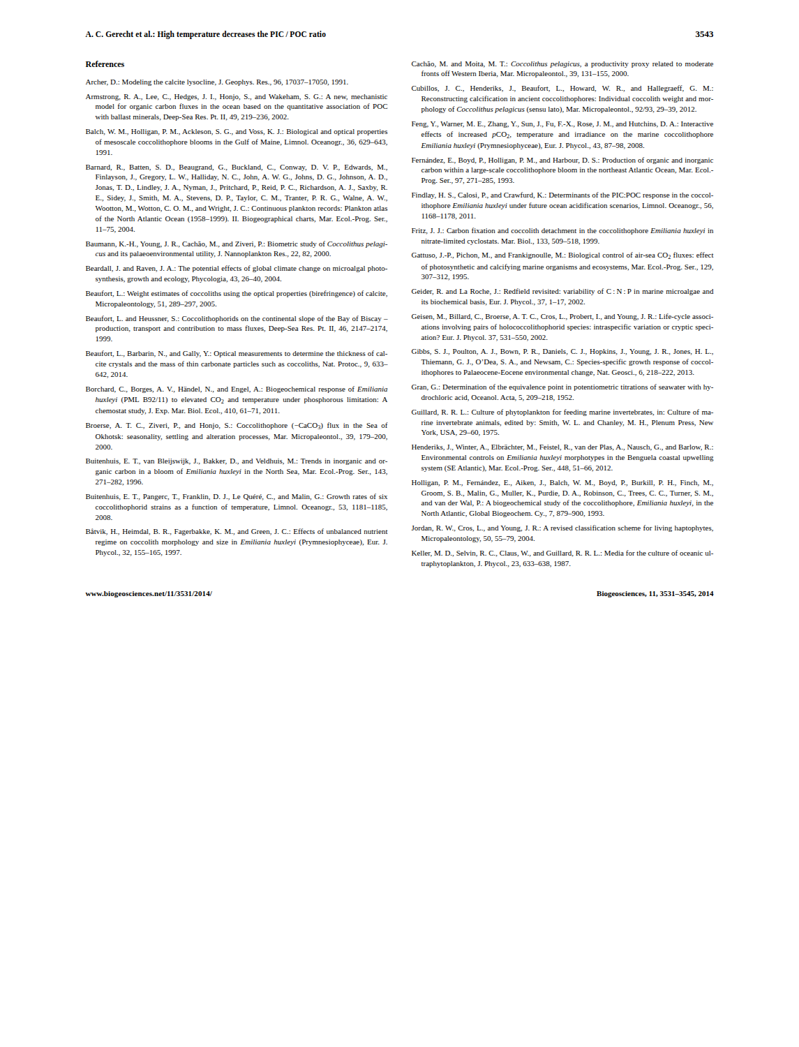A. C. Gerecht et al.: High temperature decreases the PIC / POC ratio
3543
References
Archer, D.: Modeling the calcite lysocline, J. Geophys. Res., 96, 17037–17050, 1991.
Armstrong, R. A., Lee, C., Hedges, J. I., Honjo, S., and Wakeham, S. G.: A new, mechanistic model for organic carbon fluxes in the ocean based on the quantitative association of POC with ballast minerals, Deep-Sea Res. Pt. II, 49, 219–236, 2002.
Balch, W. M., Holligan, P. M., Ackleson, S. G., and Voss, K. J.: Biological and optical properties of mesoscale coccolithophore blooms in the Gulf of Maine, Limnol. Oceanogr., 36, 629–643, 1991.
Barnard, R., Batten, S. D., Beaugrand, G., Buckland, C., Conway, D. V. P., Edwards, M., Finlayson, J., Gregory, L. W., Halliday, N. C., John, A. W. G., Johns, D. G., Johnson, A. D., Jonas, T. D., Lindley, J. A., Nyman, J., Pritchard, P., Reid, P. C., Richardson, A. J., Saxby, R. E., Sidey, J., Smith, M. A., Stevens, D. P., Taylor, C. M., Tranter, P. R. G., Walne, A. W., Wootton, M., Wotton, C. O. M., and Wright, J. C.: Continuous plankton records: Plankton atlas of the North Atlantic Ocean (1958–1999). II. Biogeographical charts, Mar. Ecol.-Prog. Ser., 11–75, 2004.
Baumann, K.-H., Young, J. R., Cachão, M., and Ziveri, P.: Biometric study of Coccolithus pelagicus and its palaeoenvironmental utility, J. Nannoplankton Res., 22, 82, 2000.
Beardall, J. and Raven, J. A.: The potential effects of global climate change on microalgal photosynthesis, growth and ecology, Phycologia, 43, 26–40, 2004.
Beaufort, L.: Weight estimates of coccoliths using the optical properties (birefringence) of calcite, Micropaleontology, 51, 289–297, 2005.
Beaufort, L. and Heussner, S.: Coccolithophorids on the continental slope of the Bay of Biscay – production, transport and contribution to mass fluxes, Deep-Sea Res. Pt. II, 46, 2147–2174, 1999.
Beaufort, L., Barbarin, N., and Gally, Y.: Optical measurements to determine the thickness of calcite crystals and the mass of thin carbonate particles such as coccoliths, Nat. Protoc., 9, 633–642, 2014.
Borchard, C., Borges, A. V., Händel, N., and Engel, A.: Biogeochemical response of Emiliania huxleyi (PML B92/11) to elevated CO2 and temperature under phosphorous limitation: A chemostat study, J. Exp. Mar. Biol. Ecol., 410, 61–71, 2011.
Broerse, A. T. C., Ziveri, P., and Honjo, S.: Coccolithophore (−CaCO3) flux in the Sea of Okhotsk: seasonality, settling and alteration processes, Mar. Micropaleontol., 39, 179–200, 2000.
Buitenhuis, E. T., van Bleijswijk, J., Bakker, D., and Veldhuis, M.: Trends in inorganic and organic carbon in a bloom of Emiliania huxleyi in the North Sea, Mar. Ecol.-Prog. Ser., 143, 271–282, 1996.
Buitenhuis, E. T., Pangerc, T., Franklin, D. J., Le Quéré, C., and Malin, G.: Growth rates of six coccolithophorid strains as a function of temperature, Limnol. Oceanogr., 53, 1181–1185, 2008.
Båtvik, H., Heimdal, B. R., Fagerbakke, K. M., and Green, J. C.: Effects of unbalanced nutrient regime on coccolith morphology and size in Emiliania huxleyi (Prymnesiophyceae), Eur. J. Phycol., 32, 155–165, 1997.
Cachão, M. and Moita, M. T.: Coccolithus pelagicus, a productivity proxy related to moderate fronts off Western Iberia, Mar. Micropaleontol., 39, 131–155, 2000.
Cubillos, J. C., Henderiks, J., Beaufort, L., Howard, W. R., and Hallegraeff, G. M.: Reconstructing calcification in ancient coccolithophores: Individual coccolith weight and morphology of Coccolithus pelagicus (sensu lato), Mar. Micropaleontol., 92/93, 29–39, 2012.
Feng, Y., Warner, M. E., Zhang, Y., Sun, J., Fu, F.-X., Rose, J. M., and Hutchins, D. A.: Interactive effects of increased p CO2, temperature and irradiance on the marine coccolithophore Emiliania huxleyi (Prymnesiophyceae), Eur. J. Phycol., 43, 87–98, 2008.
Fernández, E., Boyd, P., Holligan, P. M., and Harbour, D. S.: Production of organic and inorganic carbon within a large-scale coccolithophore bloom in the northeast Atlantic Ocean, Mar. Ecol.-Prog. Ser., 97, 271–285, 1993.
Findlay, H. S., Calosi, P., and Crawfurd, K.: Determinants of the PIC:POC response in the coccolithophore Emiliania huxleyi under future ocean acidification scenarios, Limnol. Oceanogr., 56, 1168–1178, 2011.
Fritz, J. J.: Carbon fixation and coccolith detachment in the coccolithophore Emiliania huxleyi in nitrate-limited cyclostats. Mar. Biol., 133, 509–518, 1999.
Gattuso, J.-P., Pichon, M., and Frankignoulle, M.: Biological control of air-sea CO2 fluxes: effect of photosynthetic and calcifying marine organisms and ecosystems, Mar. Ecol.-Prog. Ser., 129, 307–312, 1995.
Geider, R. and La Roche, J.: Redfield revisited: variability of C : N : P in marine microalgae and its biochemical basis, Eur. J. Phycol., 37, 1–17, 2002.
Geisen, M., Billard, C., Broerse, A. T. C., Cros, L., Probert, I., and Young, J. R.: Life-cycle associations involving pairs of holococcolithophorid species: intraspecific variation or cryptic speciation? Eur. J. Phycol. 37, 531–550, 2002.
Gibbs, S. J., Poulton, A. J., Bown, P. R., Daniels, C. J., Hopkins, J., Young, J. R., Jones, H. L., Thiemann, G. J., O’Dea, S. A., and Newsam, C.: Species-specific growth response of coccolithophores to Palaeocene-Eocene environmental change, Nat. Geosci., 6, 218–222, 2013.
Gran, G.: Determination of the equivalence point in potentiometric titrations of seawater with hydrochloric acid, Oceanol. Acta, 5, 209–218, 1952.
Guillard, R. R. L.: Culture of phytoplankton for feeding marine invertebrates, in: Culture of marine invertebrate animals, edited by: Smith, W. L. and Chanley, M. H., Plenum Press, New York, USA, 29–60, 1975.
Henderiks, J., Winter, A., Elbrächter, M., Feistel, R., van der Plas, A., Nausch, G., and Barlow, R.: Environmental controls on Emiliania huxleyi morphotypes in the Benguela coastal upwelling system (SE Atlantic), Mar. Ecol.-Prog. Ser., 448, 51–66, 2012.
Holligan, P. M., Fernández, E., Aiken, J., Balch, W. M., Boyd, P., Burkill, P. H., Finch, M., Groom, S. B., Malin, G., Muller, K., Purdie, D. A., Robinson, C., Trees, C. C., Turner, S. M., and van der Wal, P.: A biogeochemical study of the coccolithophore, Emiliania huxleyi, in the North Atlantic, Global Biogeochem. Cy., 7, 879–900, 1993.
Jordan, R. W., Cros, L., and Young, J. R.: A revised classification scheme for living haptophytes, Micropaleontology, 50, 55–79, 2004.
Keller, M. D., Selvin, R. C., Claus, W., and Guillard, R. R. L.: Media for the culture of oceanic ultraphytoplankton, J. Phycol., 23, 633–638, 1987.
www.biogeosciences.net/11/3531/2014/
Biogeosciences, 11, 3531–3545, 2014